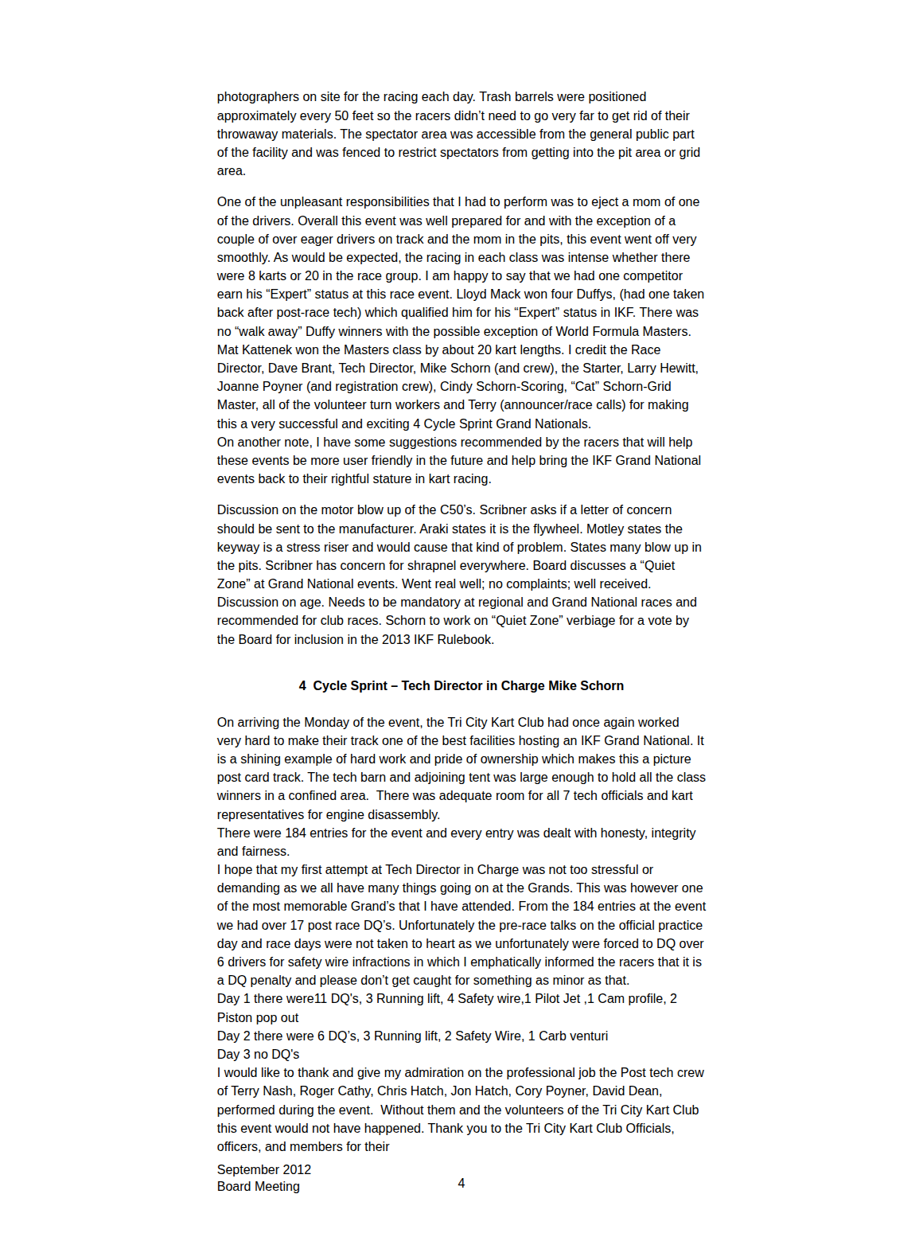photographers on site for the racing each day. Trash barrels were positioned approximately every 50 feet so the racers didn’t need to go very far to get rid of their throwaway materials. The spectator area was accessible from the general public part of the facility and was fenced to restrict spectators from getting into the pit area or grid area.
One of the unpleasant responsibilities that I had to perform was to eject a mom of one of the drivers. Overall this event was well prepared for and with the exception of a couple of over eager drivers on track and the mom in the pits, this event went off very smoothly. As would be expected, the racing in each class was intense whether there were 8 karts or 20 in the race group. I am happy to say that we had one competitor earn his “Expert” status at this race event. Lloyd Mack won four Duffys, (had one taken back after post-race tech) which qualified him for his “Expert” status in IKF. There was no “walk away” Duffy winners with the possible exception of World Formula Masters. Mat Kattenek won the Masters class by about 20 kart lengths. I credit the Race Director, Dave Brant, Tech Director, Mike Schorn (and crew), the Starter, Larry Hewitt, Joanne Poyner (and registration crew), Cindy Schorn-Scoring, “Cat” Schorn-Grid Master, all of the volunteer turn workers and Terry (announcer/race calls) for making this a very successful and exciting 4 Cycle Sprint Grand Nationals.
On another note, I have some suggestions recommended by the racers that will help these events be more user friendly in the future and help bring the IKF Grand National events back to their rightful stature in kart racing.
Discussion on the motor blow up of the C50’s. Scribner asks if a letter of concern should be sent to the manufacturer. Araki states it is the flywheel. Motley states the keyway is a stress riser and would cause that kind of problem. States many blow up in the pits. Scribner has concern for shrapnel everywhere. Board discusses a “Quiet Zone” at Grand National events. Went real well; no complaints; well received. Discussion on age. Needs to be mandatory at regional and Grand National races and recommended for club races. Schorn to work on “Quiet Zone” verbiage for a vote by the Board for inclusion in the 2013 IKF Rulebook.
4 Cycle Sprint – Tech Director in Charge Mike Schorn
On arriving the Monday of the event, the Tri City Kart Club had once again worked very hard to make their track one of the best facilities hosting an IKF Grand National. It is a shining example of hard work and pride of ownership which makes this a picture post card track. The tech barn and adjoining tent was large enough to hold all the class winners in a confined area. There was adequate room for all 7 tech officials and kart representatives for engine disassembly.
There were 184 entries for the event and every entry was dealt with honesty, integrity and fairness.
I hope that my first attempt at Tech Director in Charge was not too stressful or demanding as we all have many things going on at the Grands. This was however one of the most memorable Grand’s that I have attended. From the 184 entries at the event we had over 17 post race DQ’s. Unfortunately the pre-race talks on the official practice day and race days were not taken to heart as we unfortunately were forced to DQ over 6 drivers for safety wire infractions in which I emphatically informed the racers that it is a DQ penalty and please don’t get caught for something as minor as that.
Day 1 there were11 DQ's, 3 Running lift, 4 Safety wire,1 Pilot Jet ,1 Cam profile, 2 Piston pop out
Day 2 there were 6 DQ’s, 3 Running lift, 2 Safety Wire, 1 Carb venturi
Day 3 no DQ's
I would like to thank and give my admiration on the professional job the Post tech crew of Terry Nash, Roger Cathy, Chris Hatch, Jon Hatch, Cory Poyner, David Dean, performed during the event. Without them and the volunteers of the Tri City Kart Club this event would not have happened. Thank you to the Tri City Kart Club Officials, officers, and members for their
September 2012
Board Meeting
4